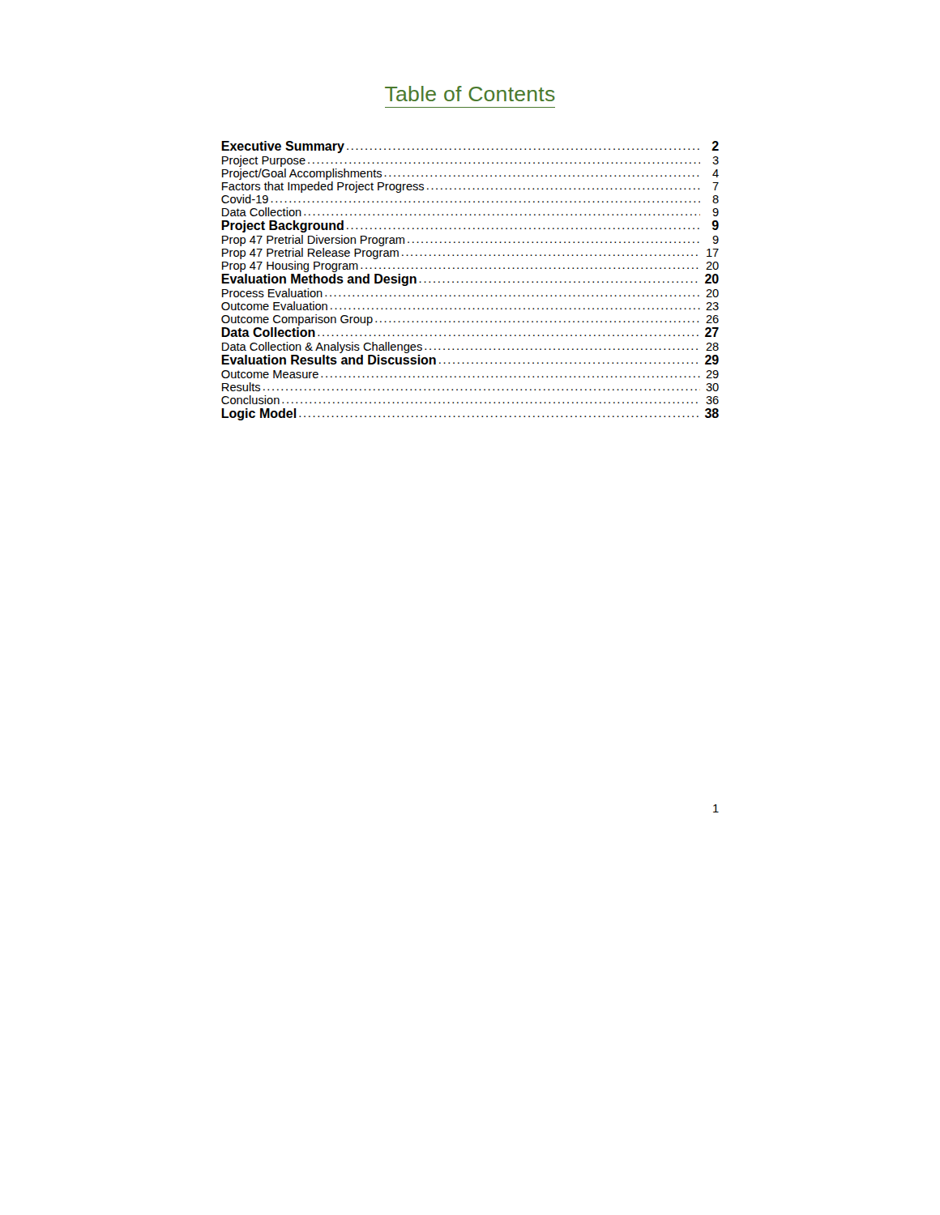Table of Contents
Executive Summary ........................................................................................................... 2
Project Purpose ................................................................................................................................. 3
Project/Goal Accomplishments ............................................................................................................. 4
Factors that Impeded Project Progress ................................................................................................... 7
Covid-19 ......................................................................................................................................... 8
Data Collection .............................................................................................................................. 9
Project Background ......................................................................................................... 9
Prop 47 Pretrial Diversion Program ......................................................................................................... 9
Prop 47 Pretrial Release Program ......................................................................................................... 17
Prop 47 Housing Program ..................................................................................................................... 20
Evaluation Methods and Design ..................................................................................... 20
Process Evaluation ............................................................................................................................. 20
Outcome Evaluation ......................................................................................................................... 23
Outcome Comparison Group ............................................................................................................. 26
Data Collection ................................................................................................................. 27
Data Collection & Analysis Challenges ................................................................................................... 28
Evaluation Results and Discussion ................................................................................. 29
Outcome Measure ............................................................................................................................. 29
Results ................................................................................................................................................. 30
Conclusion ......................................................................................................................................... 36
Logic Model ......................................................................................................................... 38
1